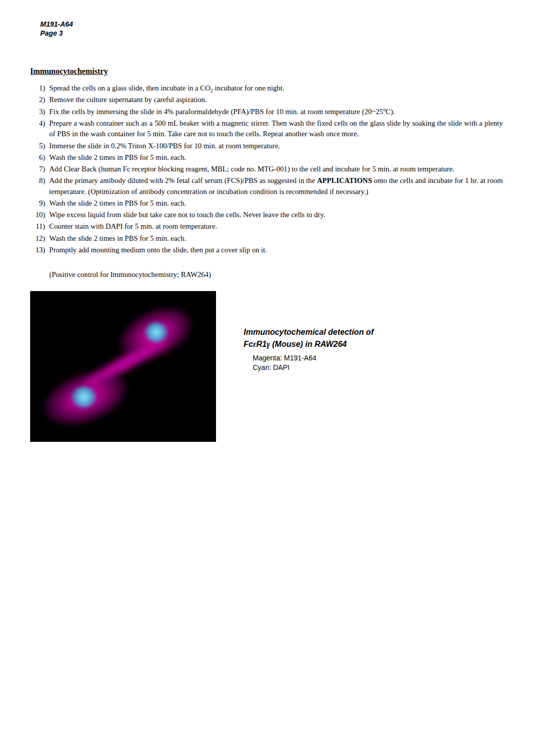M191-A64
Page 3
Immunocytochemistry
Spread the cells on a glass slide, then incubate in a CO2 incubator for one night.
Remove the culture supernatant by careful aspiration.
Fix the cells by immersing the slide in 4% paraformaldehyde (PFA)/PBS for 10 min. at room temperature (20~25oC).
Prepare a wash container such as a 500 mL beaker with a magnetic stirrer. Then wash the fixed cells on the glass slide by soaking the slide with a plenty of PBS in the wash container for 5 min. Take care not to touch the cells. Repeat another wash once more.
Immerse the slide in 0.2% Triton X-100/PBS for 10 min. at room temperature.
Wash the slide 2 times in PBS for 5 min. each.
Add Clear Back (human Fc receptor blocking reagent, MBL; code no. MTG-001) to the cell and incubate for 5 min. at room temperature.
Add the primary antibody diluted with 2% fetal calf serum (FCS)/PBS as suggested in the APPLICATIONS onto the cells and incubate for 1 hr. at room temperature. (Optimization of antibody concentration or incubation condition is recommended if necessary.)
Wash the slide 2 times in PBS for 5 min. each.
Wipe excess liquid from slide but take care not to touch the cells. Never leave the cells to dry.
Counter stain with DAPI for 5 min. at room temperature.
Wash the slide 2 times in PBS for 5 min. each.
Promptly add mounting medium onto the slide, then put a cover slip on it.
(Positive control for Immunocytochemistry; RAW264)
Immunocytochemical detection of
Fcε R1γ (Mouse) in RAW264
Magenta: M191-A64
Cyan: DAPI